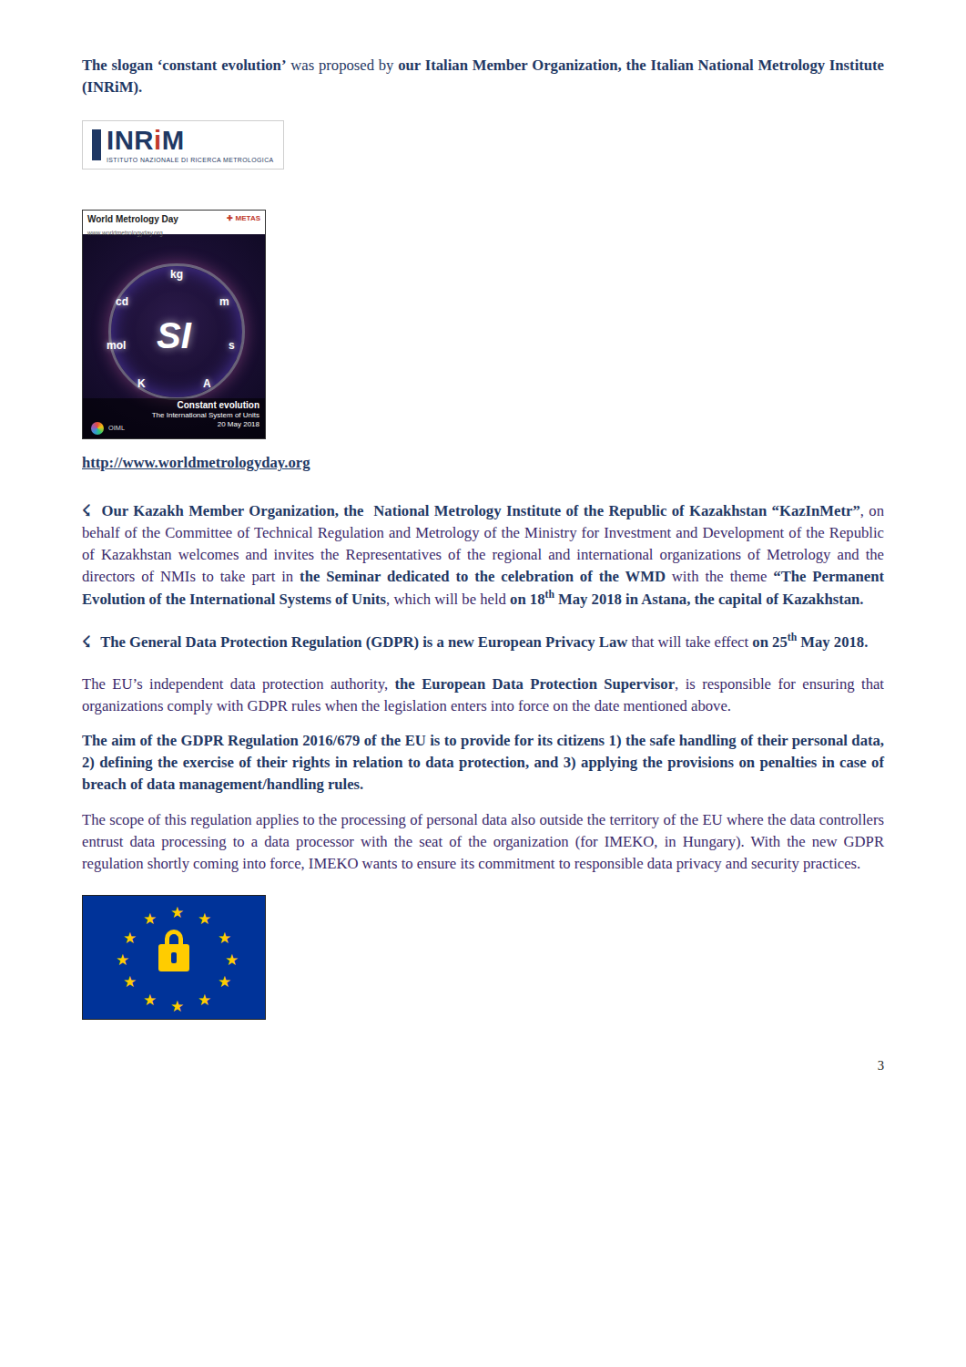The slogan ‘constant evolution’ was proposed by our Italian Member Organization, the Italian National Metrology Institute (INRiM).
INRi M ISTITUTO NAZIONALE DI RICERCA METROLOGICA
World Metrology Day www.worldmetrologyday.org ✚ METAS
kg
cd
m
mol
s
K
A
SI
Constant evolution The International System of Units
20 May 2018
OIML
http://www.worldmetrologyday.org
☇ Our Kazakh Member Organization, the National Metrology Institute of the Republic of Kazakhstan “KazInMetr”, on behalf of the Committee of Technical Regulation and Metrology of the Ministry for Investment and Development of the Republic of Kazakhstan welcomes and invites the Representatives of the regional and international organizations of Metrology and the directors of NMIs to take part in the Seminar dedicated to the celebration of the WMD with the theme “The Permanent Evolution of the International Systems of Units, which will be held on 18th May 2018 in Astana, the capital of Kazakhstan.
☇ The General Data Protection Regulation (GDPR) is a new European Privacy Law that will take effect on 25th May 2018.
The EU’s independent data protection authority, the European Data Protection Supervisor, is responsible for ensuring that organizations comply with GDPR rules when the legislation enters into force on the date mentioned above.
The aim of the GDPR Regulation 2016/679 of the EU is to provide for its citizens 1) the safe handling of their personal data, 2) defining the exercise of their rights in relation to data protection, and 3) applying the provisions on penalties in case of breach of data management/handling rules.
The scope of this regulation applies to the processing of personal data also outside the territory of the EU where the data controllers entrust data processing to a data processor with the seat of the organization (for IMEKO, in Hungary). With the new GDPR regulation shortly coming into force, IMEKO wants to ensure its commitment to responsible data privacy and security practices.
★ ★ ★ ★ ★ ★ ★ ★ ★ ★ ★ ★
3